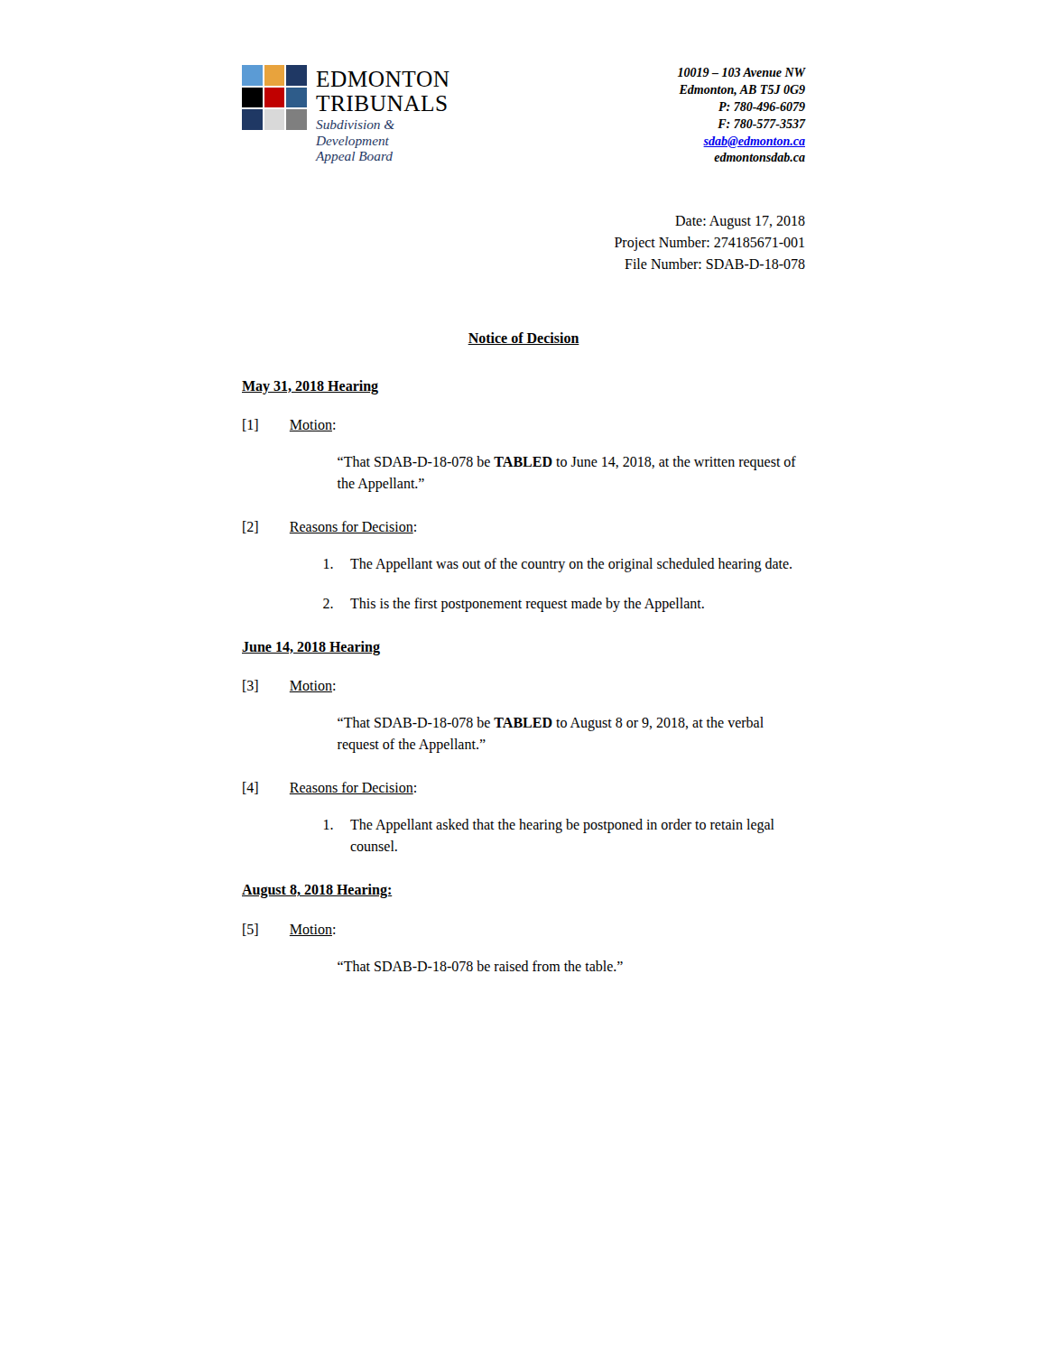EDMONTON
TRIBUNALS
Subdivision &
Development
Appeal Board
10019 – 103 Avenue NW
Edmonton, AB T5J 0G9
P: 780-496-6079
F: 780-577-3537
sdab@edmonton.ca
edmontonsdab.ca
Date: August 17, 2018
Project Number: 274185671-001
File Number: SDAB-D-18-078
Notice of Decision
May 31, 2018 Hearing
[1]
Motion:
“That SDAB-D-18-078 be TABLED to June 14, 2018, at the written request of the Appellant.”
[2]
Reasons for Decision:
The Appellant was out of the country on the original scheduled hearing date.
This is the first postponement request made by the Appellant.
June 14, 2018 Hearing
[3]
Motion:
“That SDAB-D-18-078 be TABLED to August 8 or 9, 2018, at the verbal request of the Appellant.”
[4]
Reasons for Decision:
The Appellant asked that the hearing be postponed in order to retain legal counsel.
August 8, 2018 Hearing:
[5]
Motion:
“That SDAB-D-18-078 be raised from the table.”